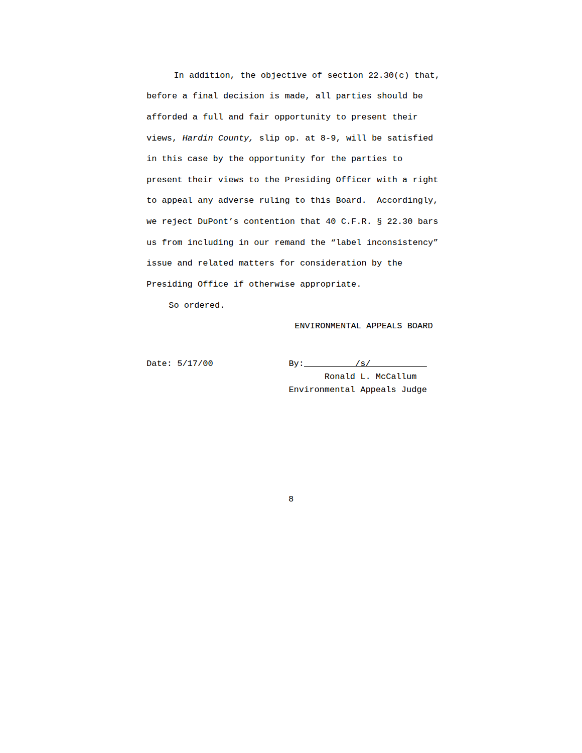In addition, the objective of section 22.30(c) that, before a final decision is made, all parties should be afforded a full and fair opportunity to present their views, Hardin County, slip op. at 8-9, will be satisfied in this case by the opportunity for the parties to present their views to the Presiding Officer with a right to appeal any adverse ruling to this Board. Accordingly, we reject DuPont’s contention that 40 C.F.R. § 22.30 bars us from including in our remand the “label inconsistency” issue and related matters for consideration by the Presiding Office if otherwise appropriate.
So ordered.
ENVIRONMENTAL APPEALS BOARD
Date: 5/17/00
By: /s/
Ronald L. McCallum
Environmental Appeals Judge
8